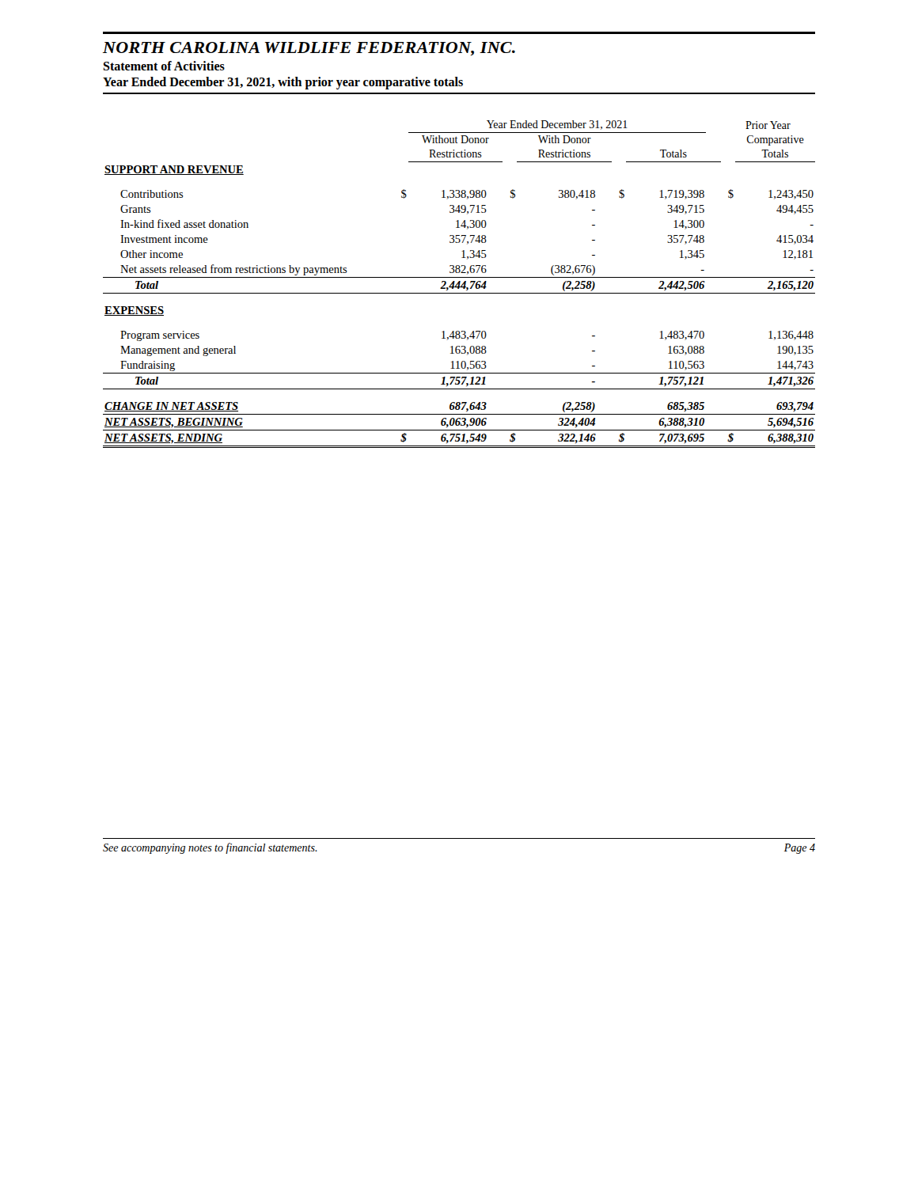NORTH CAROLINA WILDLIFE FEDERATION, INC.
Statement of Activities
Year Ended December 31, 2021, with prior year comparative totals
| | | Year Ended December 31, 2021 | | Prior Year |
| | | Without Donor | | With Donor | | | | Comparative |
| | | Restrictions | | Restrictions | | Totals | | Totals |
| SUPPORT AND REVENUE | |
| Contributions | $ | 1,338,980 | | $ | 380,418 | | $ | 1,719,398 | | $ | 1,243,450 |
| Grants | | 349,715 | | | - | | | 349,715 | | | 494,455 |
| In-kind fixed asset donation | | 14,300 | | | - | | | 14,300 | | | - |
| Investment income | | 357,748 | | | - | | | 357,748 | | | 415,034 |
| Other income | | 1,345 | | | - | | | 1,345 | | | 12,181 |
| Net assets released from restrictions by payments | | 382,676 | | | (382,676) | | | - | | | - |
| Total | | 2,444,764 | | | (2,258) | | | 2,442,506 | | | 2,165,120 |
| EXPENSES | |
| Program services | | 1,483,470 | | | - | | | 1,483,470 | | | 1,136,448 |
| Management and general | | 163,088 | | | - | | | 163,088 | | | 190,135 |
| Fundraising | | 110,563 | | | - | | | 110,563 | | | 144,743 |
| Total | | 1,757,121 | | | - | | | 1,757,121 | | | 1,471,326 |
| CHANGE IN NET ASSETS | | 687,643 | | | (2,258) | | | 685,385 | | | 693,794 |
| NET ASSETS, BEGINNING | | 6,063,906 | | | 324,404 | | | 6,388,310 | | | 5,694,516 |
| NET ASSETS, ENDING | $ | 6,751,549 | | $ | 322,146 | | $ | 7,073,695 | | $ | 6,388,310 |
See accompanying notes to financial statements. Page 4